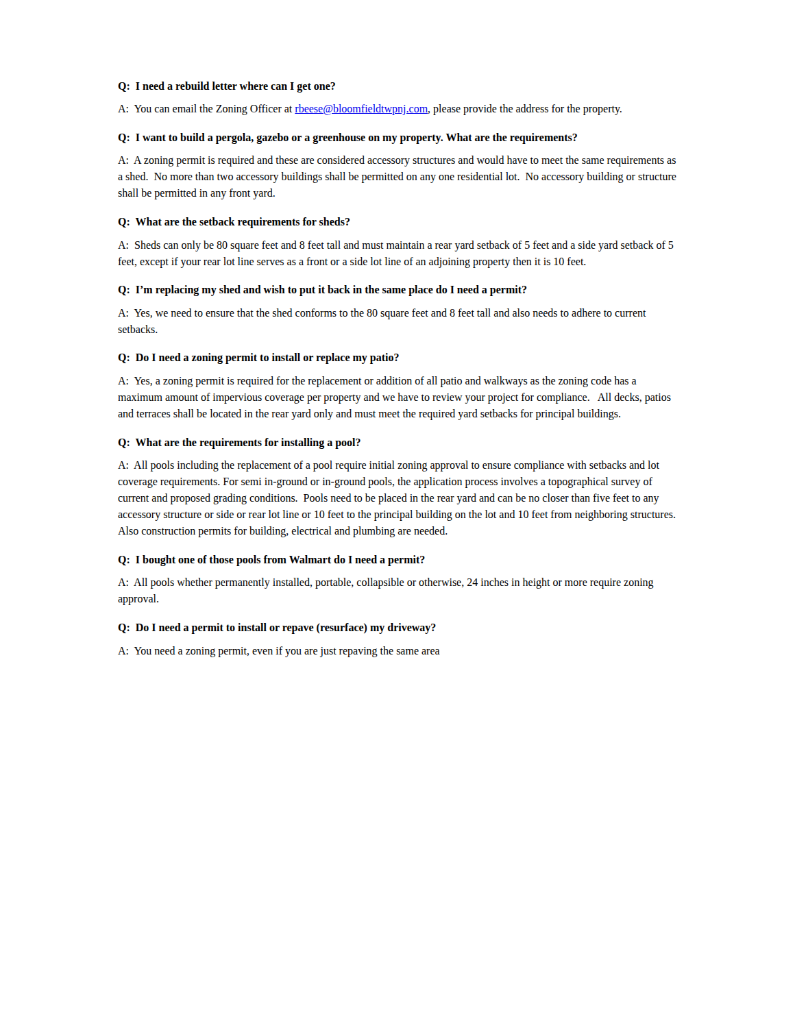Q: I need a rebuild letter where can I get one?
A: You can email the Zoning Officer at rbeese@bloomfieldtwpnj.com, please provide the address for the property.
Q: I want to build a pergola, gazebo or a greenhouse on my property. What are the requirements?
A: A zoning permit is required and these are considered accessory structures and would have to meet the same requirements as a shed. No more than two accessory buildings shall be permitted on any one residential lot. No accessory building or structure shall be permitted in any front yard.
Q: What are the setback requirements for sheds?
A: Sheds can only be 80 square feet and 8 feet tall and must maintain a rear yard setback of 5 feet and a side yard setback of 5 feet, except if your rear lot line serves as a front or a side lot line of an adjoining property then it is 10 feet.
Q: I’m replacing my shed and wish to put it back in the same place do I need a permit?
A: Yes, we need to ensure that the shed conforms to the 80 square feet and 8 feet tall and also needs to adhere to current setbacks.
Q: Do I need a zoning permit to install or replace my patio?
A: Yes, a zoning permit is required for the replacement or addition of all patio and walkways as the zoning code has a maximum amount of impervious coverage per property and we have to review your project for compliance. All decks, patios and terraces shall be located in the rear yard only and must meet the required yard setbacks for principal buildings.
Q: What are the requirements for installing a pool?
A: All pools including the replacement of a pool require initial zoning approval to ensure compliance with setbacks and lot coverage requirements. For semi in-ground or in-ground pools, the application process involves a topographical survey of current and proposed grading conditions. Pools need to be placed in the rear yard and can be no closer than five feet to any accessory structure or side or rear lot line or 10 feet to the principal building on the lot and 10 feet from neighboring structures. Also construction permits for building, electrical and plumbing are needed.
Q: I bought one of those pools from Walmart do I need a permit?
A: All pools whether permanently installed, portable, collapsible or otherwise, 24 inches in height or more require zoning approval.
Q: Do I need a permit to install or repave (resurface) my driveway?
A: You need a zoning permit, even if you are just repaving the same area